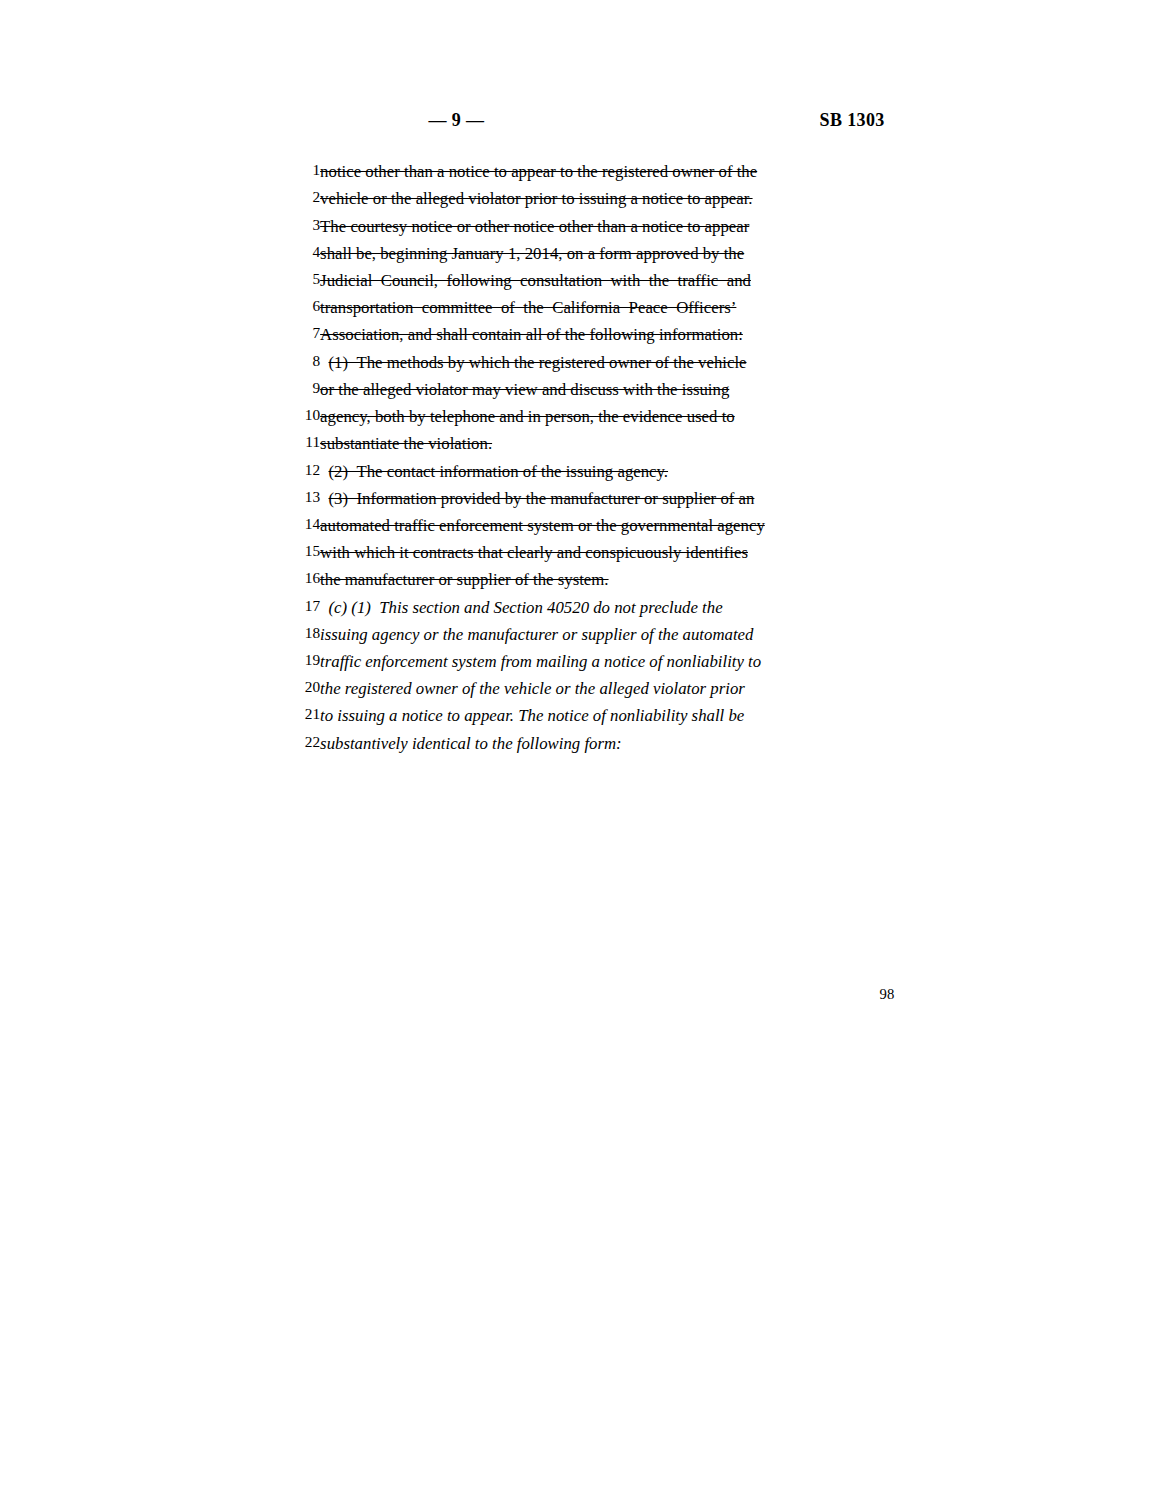— 9 — SB 1303
| 1 | notice other than a notice to appear to the registered owner of the |
| 2 | vehicle or the alleged violator prior to issuing a notice to appear. |
| 3 | The courtesy notice or other notice other than a notice to appear |
| 4 | shall be, beginning January 1, 2014, on a form approved by the |
| 5 | Judicial Council, following consultation with the traffic and |
| 6 | transportation committee of the California Peace Officers’ |
| 7 | Association, and shall contain all of the following information: |
| 8 | (1) The methods by which the registered owner of the vehicle |
| 9 | or the alleged violator may view and discuss with the issuing |
| 10 | agency, both by telephone and in person, the evidence used to |
| 11 | substantiate the violation. |
| 12 | (2) The contact information of the issuing agency. |
| 13 | (3) Information provided by the manufacturer or supplier of an |
| 14 | automated traffic enforcement system or the governmental agency |
| 15 | with which it contracts that clearly and conspicuously identifies |
| 16 | the manufacturer or supplier of the system. |
| 17 | (c) (1) This section and Section 40520 do not preclude the |
| 18 | issuing agency or the manufacturer or supplier of the automated |
| 19 | traffic enforcement system from mailing a notice of nonliability to |
| 20 | the registered owner of the vehicle or the alleged violator prior |
| 21 | to issuing a notice to appear. The notice of nonliability shall be |
| 22 | substantively identical to the following form: |
98